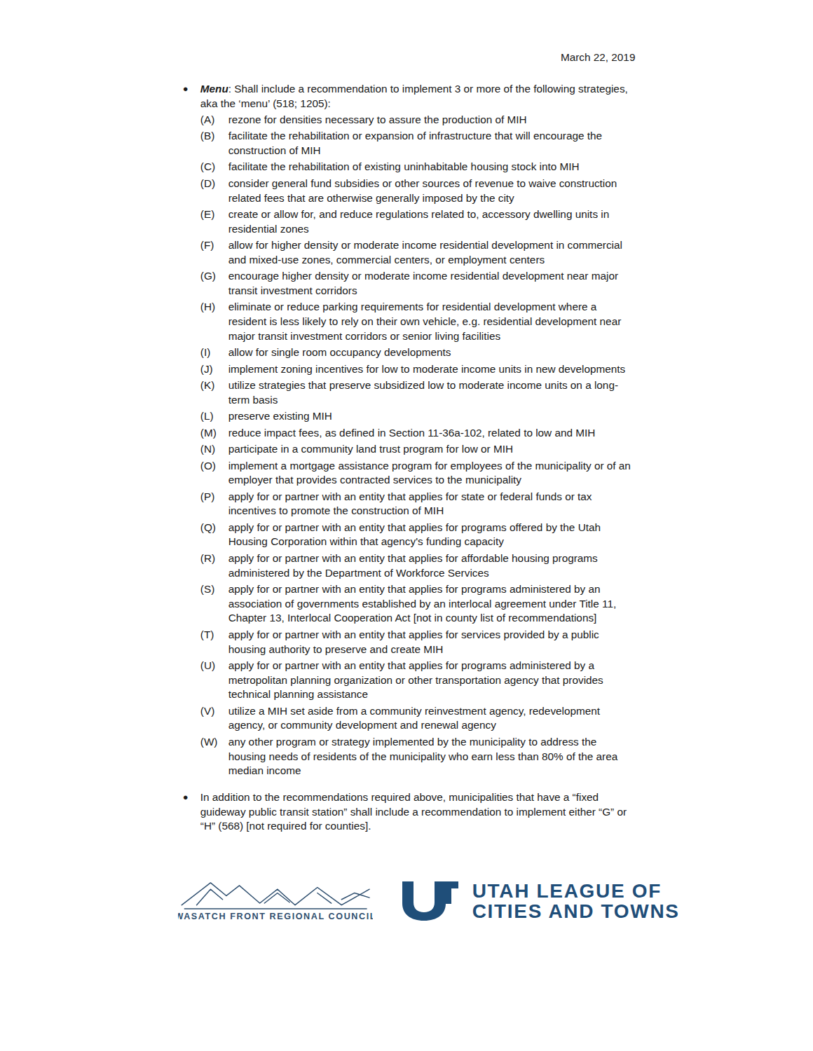March 22, 2019
Menu: Shall include a recommendation to implement 3 or more of the following strategies, aka the ‘menu’ (518; 1205):
rezone for densities necessary to assure the production of MIH
facilitate the rehabilitation or expansion of infrastructure that will encourage the construction of MIH
facilitate the rehabilitation of existing uninhabitable housing stock into MIH
consider general fund subsidies or other sources of revenue to waive construction related fees that are otherwise generally imposed by the city
create or allow for, and reduce regulations related to, accessory dwelling units in residential zones
allow for higher density or moderate income residential development in commercial and mixed-use zones, commercial centers, or employment centers
encourage higher density or moderate income residential development near major transit investment corridors
eliminate or reduce parking requirements for residential development where a resident is less likely to rely on their own vehicle, e.g. residential development near major transit investment corridors or senior living facilities
allow for single room occupancy developments
implement zoning incentives for low to moderate income units in new developments
utilize strategies that preserve subsidized low to moderate income units on a long-term basis
preserve existing MIH
reduce impact fees, as defined in Section 11-36a-102, related to low and MIH
participate in a community land trust program for low or MIH
implement a mortgage assistance program for employees of the municipality or of an employer that provides contracted services to the municipality
apply for or partner with an entity that applies for state or federal funds or tax incentives to promote the construction of MIH
apply for or partner with an entity that applies for programs offered by the Utah Housing Corporation within that agency's funding capacity
apply for or partner with an entity that applies for affordable housing programs administered by the Department of Workforce Services
apply for or partner with an entity that applies for programs administered by an association of governments established by an interlocal agreement under Title 11, Chapter 13, Interlocal Cooperation Act [not in county list of recommendations]
apply for or partner with an entity that applies for services provided by a public housing authority to preserve and create MIH
apply for or partner with an entity that applies for programs administered by a metropolitan planning organization or other transportation agency that provides technical planning assistance
utilize a MIH set aside from a community reinvestment agency, redevelopment agency, or community development and renewal agency
any other program or strategy implemented by the municipality to address the housing needs of residents of the municipality who earn less than 80% of the area median income
In addition to the recommendations required above, municipalities that have a “fixed guideway public transit station” shall include a recommendation to implement either “G” or “H” (568) [not required for counties].
WASATCH FRONT REGIONAL COUNCIL
UTAH LEAGUE OF CITIES AND TOWNS